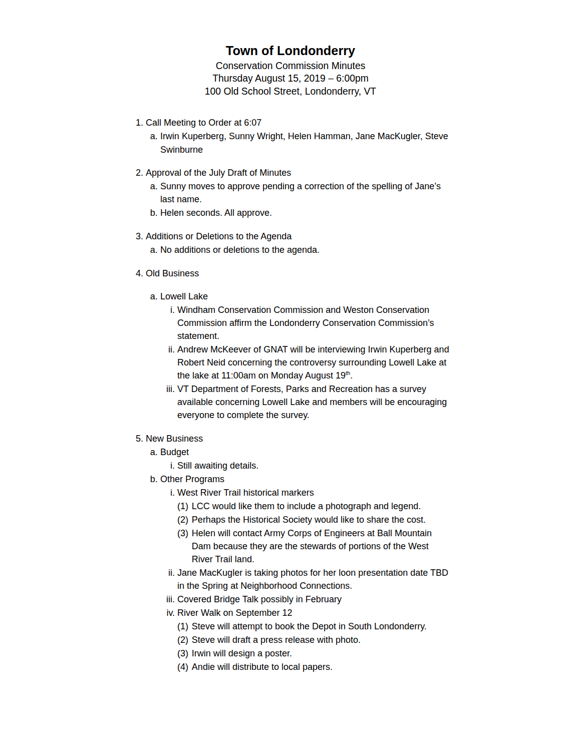Town of Londonderry
Conservation Commission Minutes
Thursday August 15, 2019 – 6:00pm
100 Old School Street, Londonderry, VT
Call Meeting to Order at 6:07
Irwin Kuperberg, Sunny Wright, Helen Hamman, Jane MacKugler, Steve Swinburne
Approval of the July Draft of Minutes
Sunny moves to approve pending a correction of the spelling of Jane’s last name.
Helen seconds. All approve.
Additions or Deletions to the Agenda
No additions or deletions to the agenda.
Old Business
Lowell Lake
Windham Conservation Commission and Weston Conservation Commission affirm the Londonderry Conservation Commission’s statement.
Andrew McKeever of GNAT will be interviewing Irwin Kuperberg and Robert Neid concerning the controversy surrounding Lowell Lake at the lake at 11:00am on Monday August 19th.
VT Department of Forests, Parks and Recreation has a survey available concerning Lowell Lake and members will be encouraging everyone to complete the survey.
New Business
Budget
Still awaiting details.
Other Programs
West River Trail historical markers
LCC would like them to include a photograph and legend.
Perhaps the Historical Society would like to share the cost.
Helen will contact Army Corps of Engineers at Ball Mountain Dam because they are the stewards of portions of the West River Trail land.
Jane MacKugler is taking photos for her loon presentation date TBD in the Spring at Neighborhood Connections.
Covered Bridge Talk possibly in February
River Walk on September 12
Steve will attempt to book the Depot in South Londonderry.
Steve will draft a press release with photo.
Irwin will design a poster.
Andie will distribute to local papers.